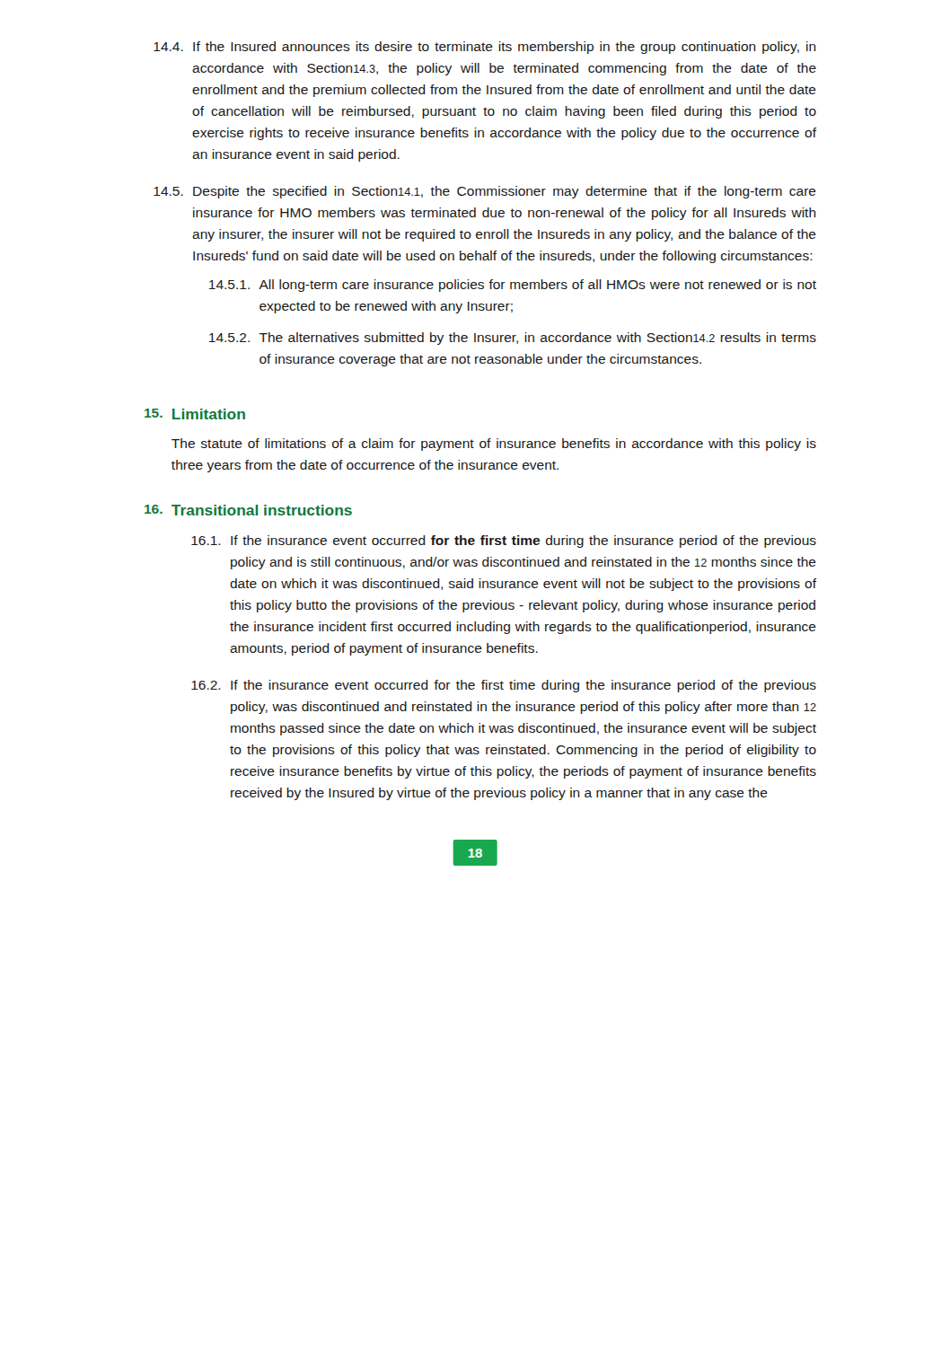14.4. If the Insured announces its desire to terminate its membership in the group continuation policy, in accordance with Section14.3, the policy will be terminated commencing from the date of the enrollment and the premium collected from the Insured from the date of enrollment and until the date of cancellation will be reimbursed, pursuant to no claim having been filed during this period to exercise rights to receive insurance benefits in accordance with the policy due to the occurrence of an insurance event in said period.
14.5. Despite the specified in Section14.1, the Commissioner may determine that if the long-term care insurance for HMO members was terminated due to non-renewal of the policy for all Insureds with any insurer, the insurer will not be required to enroll the Insureds in any policy, and the balance of the Insureds' fund on said date will be used on behalf of the insureds, under the following circumstances:
14.5.1. All long-term care insurance policies for members of all HMOs were not renewed or is not expected to be renewed with any Insurer;
14.5.2. The alternatives submitted by the Insurer, in accordance with Section14.2 results in terms of insurance coverage that are not reasonable under the circumstances.
15. Limitation
The statute of limitations of a claim for payment of insurance benefits in accordance with this policy is three years from the date of occurrence of the insurance event.
16. Transitional instructions
16.1. If the insurance event occurred for the first time during the insurance period of the previous policy and is still continuous, and/or was discontinued and reinstated in the 12 months since the date on which it was discontinued, said insurance event will not be subject to the provisions of this policy butto the provisions of the previous - relevant policy, during whose insurance period the insurance incident first occurred including with regards to the qualificationperiod, insurance amounts, period of payment of insurance benefits.
16.2. If the insurance event occurred for the first time during the insurance period of the previous policy, was discontinued and reinstated in the insurance period of this policy after more than 12 months passed since the date on which it was discontinued, the insurance event will be subject to the provisions of this policy that was reinstated. Commencing in the period of eligibility to receive insurance benefits by virtue of this policy, the periods of payment of insurance benefits received by the Insured by virtue of the previous policy in a manner that in any case the
18